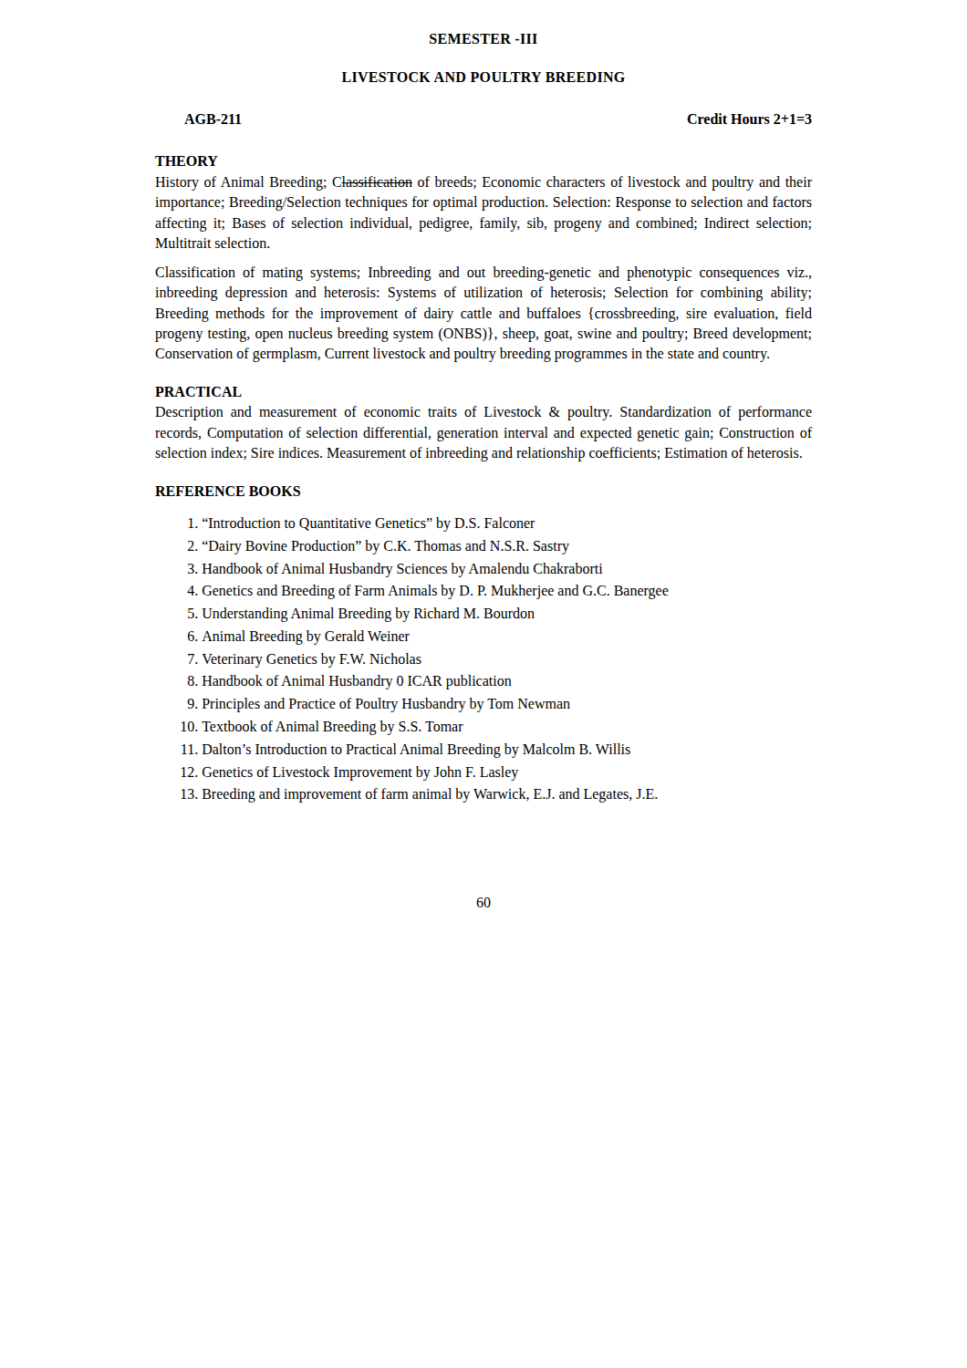SEMESTER -III
LIVESTOCK AND POULTRY BREEDING
AGB-211 Credit Hours 2+1=3
THEORY
History of Animal Breeding; Classification of breeds; Economic characters of livestock and poultry and their importance; Breeding/Selection techniques for optimal production. Selection: Response to selection and factors affecting it; Bases of selection individual, pedigree, family, sib, progeny and combined; Indirect selection; Multitrait selection.
Classification of mating systems; Inbreeding and out breeding-genetic and phenotypic consequences viz., inbreeding depression and heterosis: Systems of utilization of heterosis; Selection for combining ability; Breeding methods for the improvement of dairy cattle and buffaloes {crossbreeding, sire evaluation, field progeny testing, open nucleus breeding system (ONBS)}, sheep, goat, swine and poultry; Breed development; Conservation of germplasm, Current livestock and poultry breeding programmes in the state and country.
PRACTICAL
Description and measurement of economic traits of Livestock & poultry. Standardization of performance records, Computation of selection differential, generation interval and expected genetic gain; Construction of selection index; Sire indices. Measurement of inbreeding and relationship coefficients; Estimation of heterosis.
REFERENCE BOOKS
“Introduction to Quantitative Genetics” by D.S. Falconer
“Dairy Bovine Production” by C.K. Thomas and N.S.R. Sastry
Handbook of Animal Husbandry Sciences by Amalendu Chakraborti
Genetics and Breeding of Farm Animals by D. P. Mukherjee and G.C. Banergee
Understanding Animal Breeding by Richard M. Bourdon
Animal Breeding by Gerald Weiner
Veterinary Genetics by F.W. Nicholas
Handbook of Animal Husbandry 0 ICAR publication
Principles and Practice of Poultry Husbandry by Tom Newman
Textbook of Animal Breeding by S.S. Tomar
Dalton’s Introduction to Practical Animal Breeding by Malcolm B. Willis
Genetics of Livestock Improvement by John F. Lasley
Breeding and improvement of farm animal by Warwick, E.J. and Legates, J.E.
60